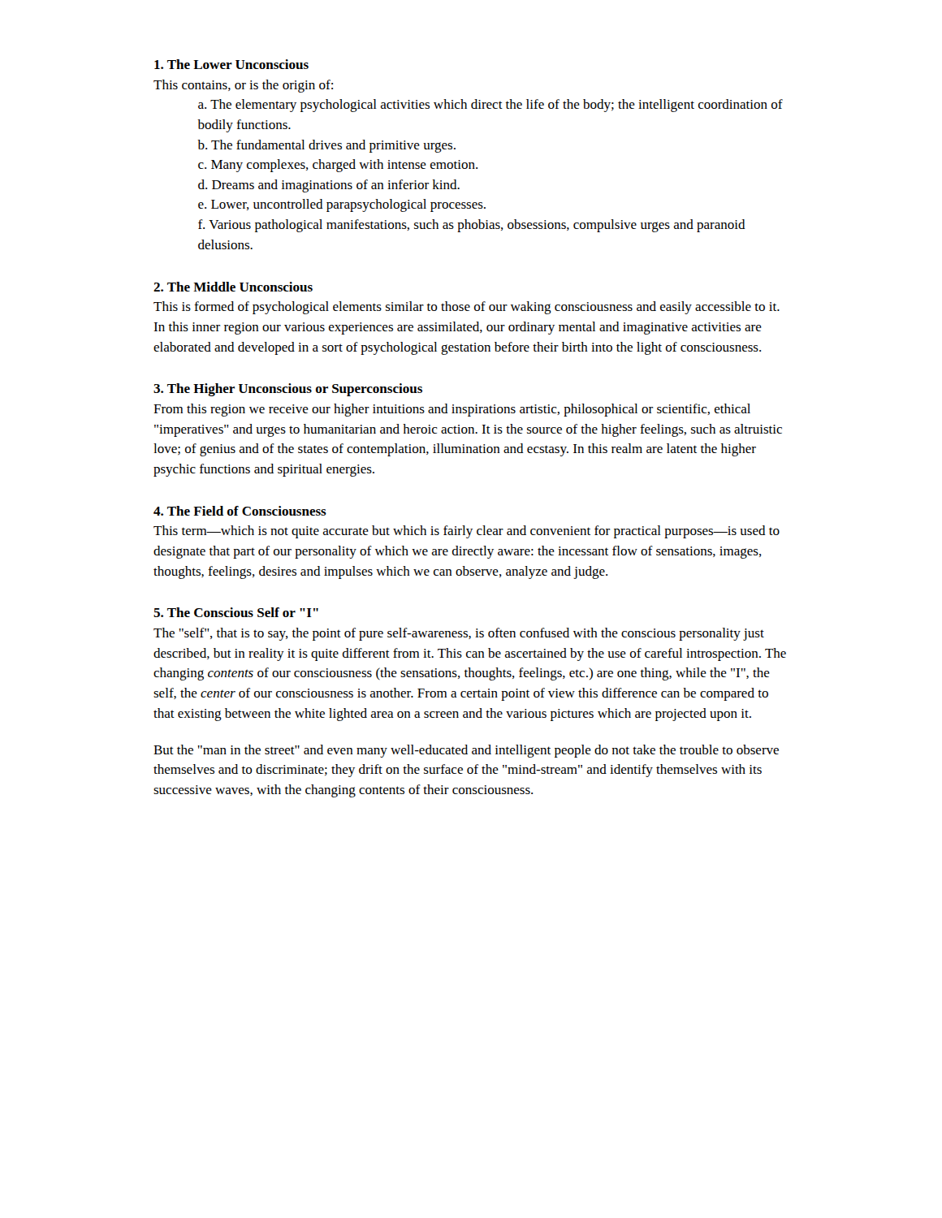1. The Lower Unconscious
This contains, or is the origin of:
a. The elementary psychological activities which direct the life of the body; the intelligent coordination of bodily functions.
b. The fundamental drives and primitive urges.
c. Many complexes, charged with intense emotion.
d. Dreams and imaginations of an inferior kind.
e. Lower, uncontrolled parapsychological processes.
f. Various pathological manifestations, such as phobias, obsessions, compulsive urges and paranoid delusions.
2. The Middle Unconscious
This is formed of psychological elements similar to those of our waking consciousness and easily accessible to it. In this inner region our various experiences are assimilated, our ordinary mental and imaginative activities are elaborated and developed in a sort of psychological gestation before their birth into the light of consciousness.
3. The Higher Unconscious or Superconscious
From this region we receive our higher intuitions and inspirations artistic, philosophical or scientific, ethical "imperatives" and urges to humanitarian and heroic action. It is the source of the higher feelings, such as altruistic love; of genius and of the states of contemplation, illumination and ecstasy. In this realm are latent the higher psychic functions and spiritual energies.
4. The Field of Consciousness
This term—which is not quite accurate but which is fairly clear and convenient for practical purposes—is used to designate that part of our personality of which we are directly aware: the incessant flow of sensations, images, thoughts, feelings, desires and impulses which we can observe, analyze and judge.
5. The Conscious Self or "I"
The "self", that is to say, the point of pure self-awareness, is often confused with the conscious personality just described, but in reality it is quite different from it. This can be ascertained by the use of careful introspection. The changing contents of our consciousness (the sensations, thoughts, feelings, etc.) are one thing, while the "I", the self, the center of our consciousness is another. From a certain point of view this difference can be compared to that existing between the white lighted area on a screen and the various pictures which are projected upon it.
But the "man in the street" and even many well-educated and intelligent people do not take the trouble to observe themselves and to discriminate; they drift on the surface of the "mind-stream" and identify themselves with its successive waves, with the changing contents of their consciousness.